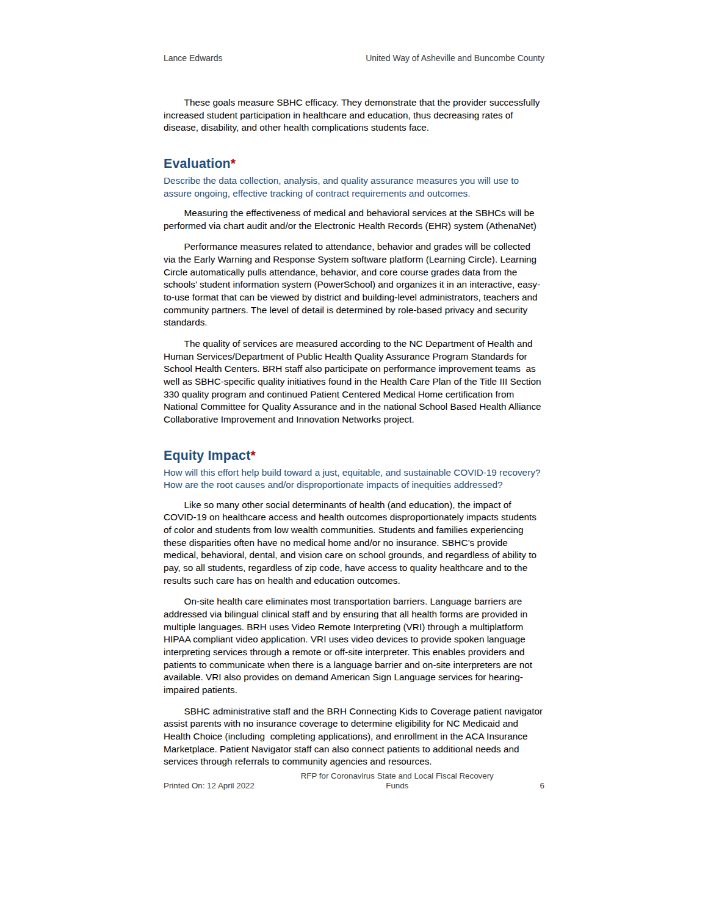Lance Edwards
United Way of Asheville and Buncombe County
These goals measure SBHC efficacy. They demonstrate that the provider successfully increased student participation in healthcare and education, thus decreasing rates of disease, disability, and other health complications students face.
Evaluation*
Describe the data collection, analysis, and quality assurance measures you will use to assure ongoing, effective tracking of contract requirements and outcomes.
Measuring the effectiveness of medical and behavioral services at the SBHCs will be performed via chart audit and/or the Electronic Health Records (EHR) system (AthenaNet)
Performance measures related to attendance, behavior and grades will be collected via the Early Warning and Response System software platform (Learning Circle). Learning Circle automatically pulls attendance, behavior, and core course grades data from the schools’ student information system (PowerSchool) and organizes it in an interactive, easy-to-use format that can be viewed by district and building-level administrators, teachers and community partners. The level of detail is determined by role-based privacy and security standards.
The quality of services are measured according to the NC Department of Health and Human Services/Department of Public Health Quality Assurance Program Standards for School Health Centers. BRH staff also participate on performance improvement teams as well as SBHC-specific quality initiatives found in the Health Care Plan of the Title III Section 330 quality program and continued Patient Centered Medical Home certification from National Committee for Quality Assurance and in the national School Based Health Alliance Collaborative Improvement and Innovation Networks project.
Equity Impact*
How will this effort help build toward a just, equitable, and sustainable COVID-19 recovery? How are the root causes and/or disproportionate impacts of inequities addressed?
Like so many other social determinants of health (and education), the impact of COVID-19 on healthcare access and health outcomes disproportionately impacts students of color and students from low wealth communities. Students and families experiencing these disparities often have no medical home and/or no insurance. SBHC’s provide medical, behavioral, dental, and vision care on school grounds, and regardless of ability to pay, so all students, regardless of zip code, have access to quality healthcare and to the results such care has on health and education outcomes.
On-site health care eliminates most transportation barriers. Language barriers are addressed via bilingual clinical staff and by ensuring that all health forms are provided in multiple languages. BRH uses Video Remote Interpreting (VRI) through a multiplatform HIPAA compliant video application. VRI uses video devices to provide spoken language interpreting services through a remote or off-site interpreter. This enables providers and patients to communicate when there is a language barrier and on-site interpreters are not available. VRI also provides on demand American Sign Language services for hearing-impaired patients.
SBHC administrative staff and the BRH Connecting Kids to Coverage patient navigator assist parents with no insurance coverage to determine eligibility for NC Medicaid and Health Choice (including completing applications), and enrollment in the ACA Insurance Marketplace. Patient Navigator staff can also connect patients to additional needs and services through referrals to community agencies and resources.
Printed On: 12 April 2022
RFP for Coronavirus State and Local Fiscal Recovery
Funds
6